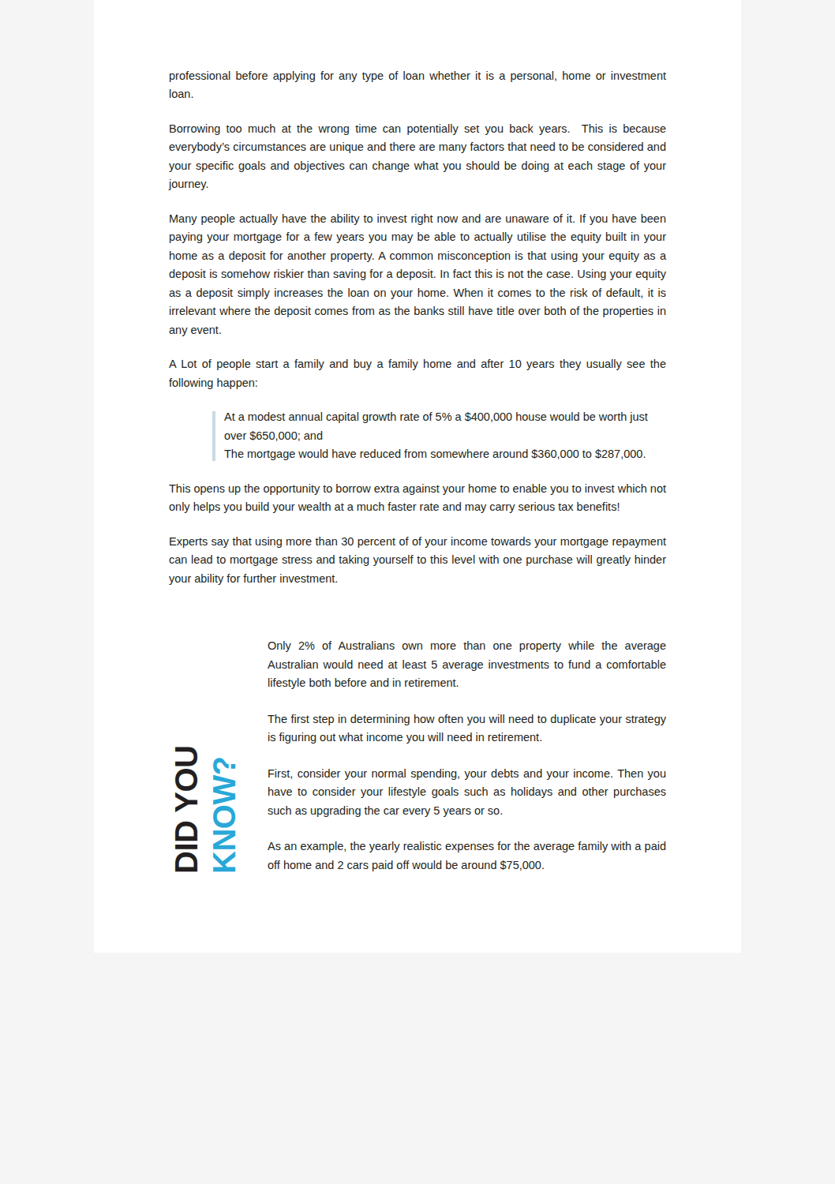professional before applying for any type of loan whether it is a personal, home or investment loan.
Borrowing too much at the wrong time can potentially set you back years. This is because everybody’s circumstances are unique and there are many factors that need to be considered and your specific goals and objectives can change what you should be doing at each stage of your journey.
Many people actually have the ability to invest right now and are unaware of it. If you have been paying your mortgage for a few years you may be able to actually utilise the equity built in your home as a deposit for another property. A common misconception is that using your equity as a deposit is somehow riskier than saving for a deposit. In fact this is not the case. Using your equity as a deposit simply increases the loan on your home. When it comes to the risk of default, it is irrelevant where the deposit comes from as the banks still have title over both of the properties in any event.
A Lot of people start a family and buy a family home and after 10 years they usually see the following happen:
At a modest annual capital growth rate of 5% a $400,000 house would be worth just over $650,000; and
The mortgage would have reduced from somewhere around $360,000 to $287,000.
This opens up the opportunity to borrow extra against your home to enable you to invest which not only helps you build your wealth at a much faster rate and may carry serious tax benefits!
Experts say that using more than 30 percent of of your income towards your mortgage repayment can lead to mortgage stress and taking yourself to this level with one purchase will greatly hinder your ability for further investment.
DID YOU KNOW?
Only 2% of Australians own more than one property while the average Australian would need at least 5 average investments to fund a comfortable lifestyle both before and in retirement.
The first step in determining how often you will need to duplicate your strategy is figuring out what income you will need in retirement.
First, consider your normal spending, your debts and your income. Then you have to consider your lifestyle goals such as holidays and other purchases such as upgrading the car every 5 years or so.
As an example, the yearly realistic expenses for the average family with a paid off home and 2 cars paid off would be around $75,000.